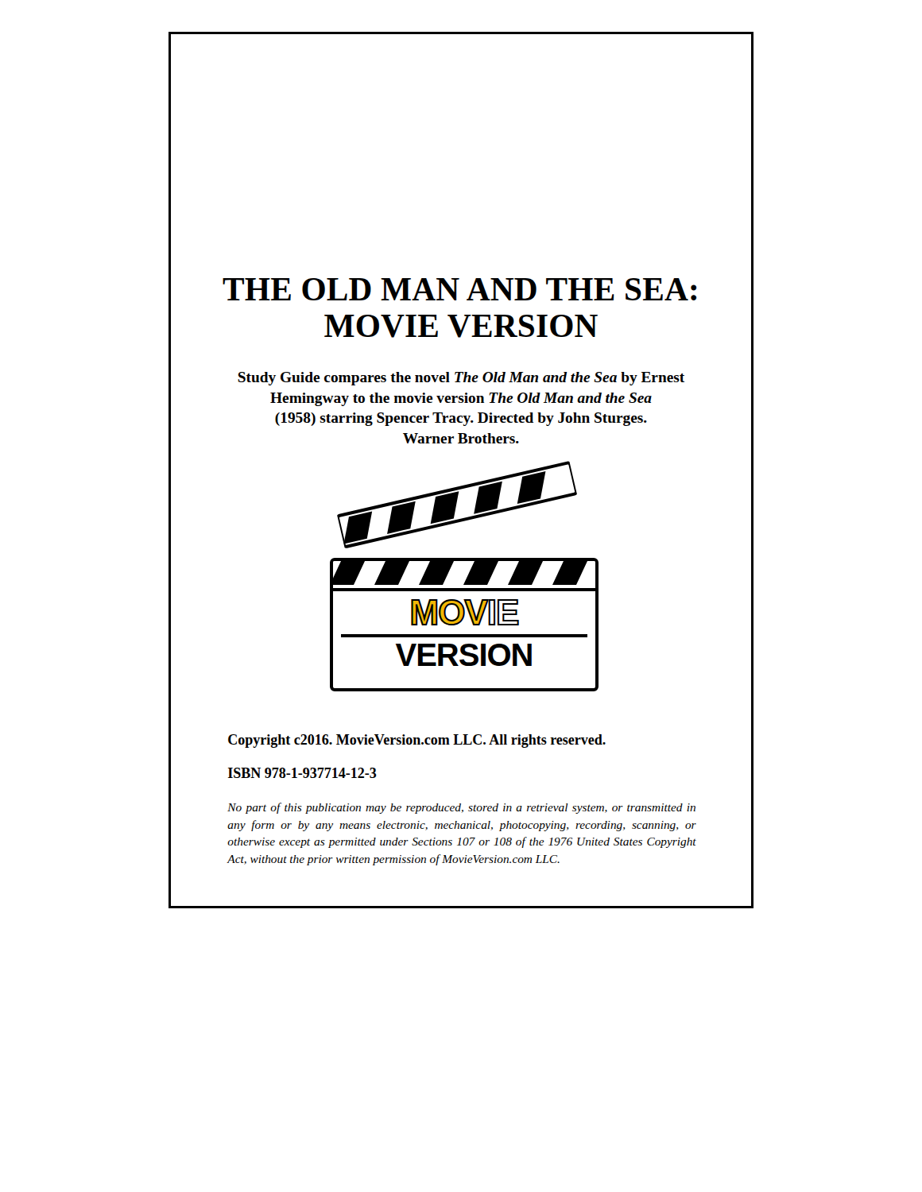THE OLD MAN AND THE SEA:
MOVIE VERSION
Study Guide compares the novel The Old Man and the Sea by Ernest Hemingway to the movie version The Old Man and the Sea
(1958) starring Spencer Tracy. Directed by John Sturges.
Warner Brothers.
MOVIE
VERSION
Copyright c2016. MovieVersion.com LLC. All rights reserved.
ISBN 978-1-937714-12-3
No part of this publication may be reproduced, stored in a retrieval system, or transmitted in any form or by any means electronic, mechanical, photocopying, recording, scanning, or otherwise except as permitted under Sections 107 or 108 of the 1976 United States Copyright Act, without the prior written permission of MovieVersion.com LLC.